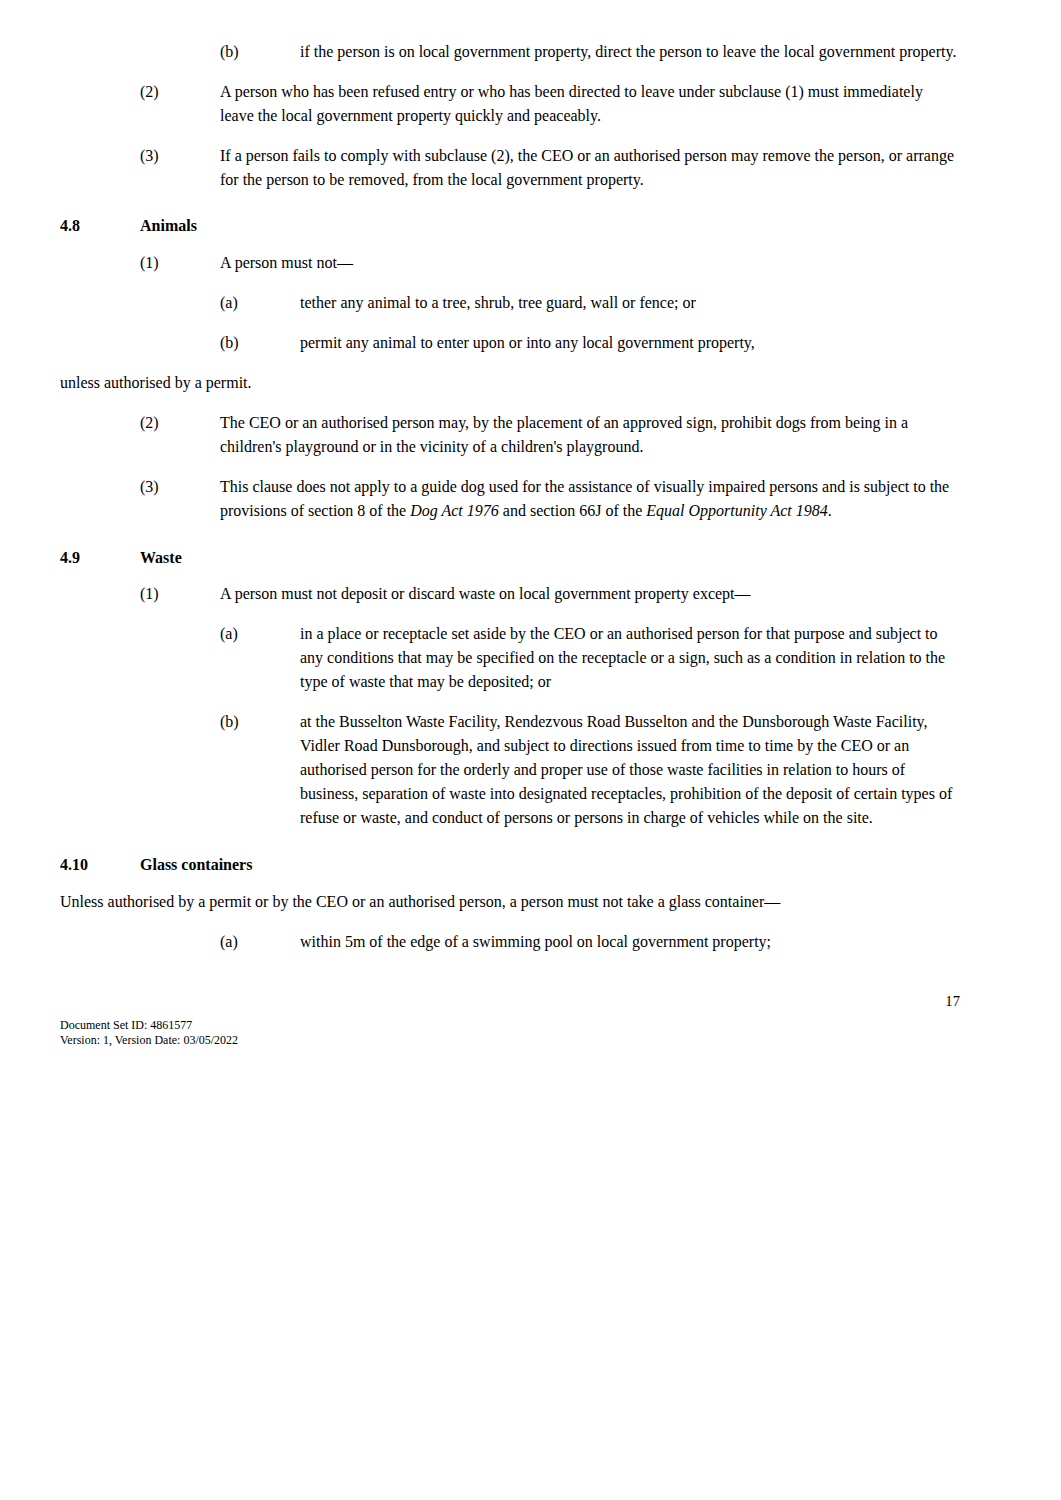(b) if the person is on local government property, direct the person to leave the local government property.
(2) A person who has been refused entry or who has been directed to leave under subclause (1) must immediately leave the local government property quickly and peaceably.
(3) If a person fails to comply with subclause (2), the CEO or an authorised person may remove the person, or arrange for the person to be removed, from the local government property.
4.8 Animals
(1) A person must not—
(a) tether any animal to a tree, shrub, tree guard, wall or fence; or
(b) permit any animal to enter upon or into any local government property,
unless authorised by a permit.
(2) The CEO or an authorised person may, by the placement of an approved sign, prohibit dogs from being in a children's playground or in the vicinity of a children's playground.
(3) This clause does not apply to a guide dog used for the assistance of visually impaired persons and is subject to the provisions of section 8 of the Dog Act 1976 and section 66J of the Equal Opportunity Act 1984.
4.9 Waste
(1) A person must not deposit or discard waste on local government property except—
(a) in a place or receptacle set aside by the CEO or an authorised person for that purpose and subject to any conditions that may be specified on the receptacle or a sign, such as a condition in relation to the type of waste that may be deposited; or
(b) at the Busselton Waste Facility, Rendezvous Road Busselton and the Dunsborough Waste Facility, Vidler Road Dunsborough, and subject to directions issued from time to time by the CEO or an authorised person for the orderly and proper use of those waste facilities in relation to hours of business, separation of waste into designated receptacles, prohibition of the deposit of certain types of refuse or waste, and conduct of persons or persons in charge of vehicles while on the site.
4.10 Glass containers
Unless authorised by a permit or by the CEO or an authorised person, a person must not take a glass container—
(a) within 5m of the edge of a swimming pool on local government property;
17
Document Set ID: 4861577
Version: 1, Version Date: 03/05/2022